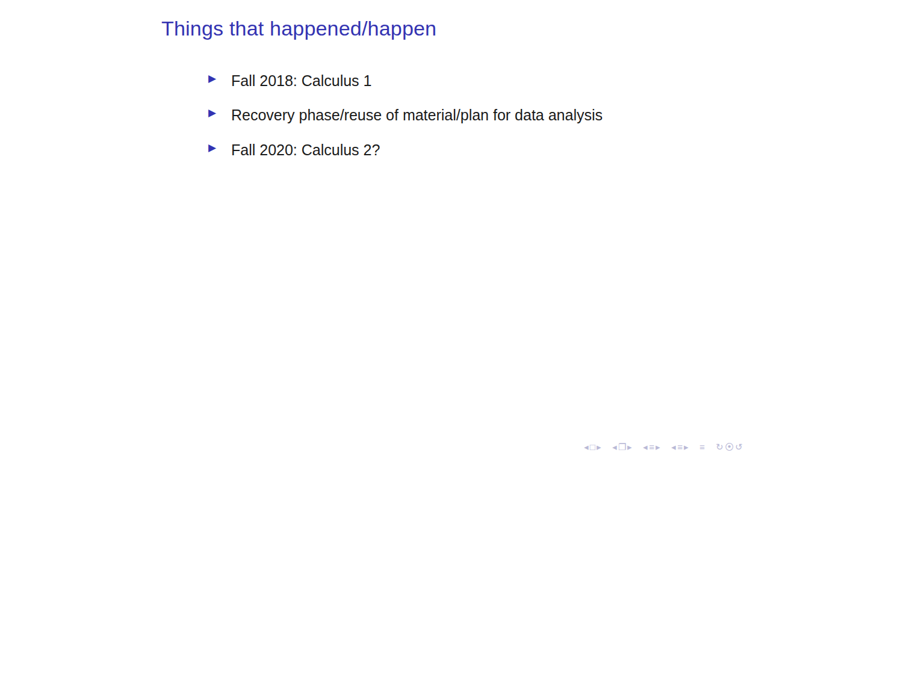Things that happened/happen
Fall 2018: Calculus 1
Recovery phase/reuse of material/plan for data analysis
Fall 2020: Calculus 2?
◂□▸ ◂❐▸ ◂≡▸ ◂≡▸ ≡ ↻⦿↺